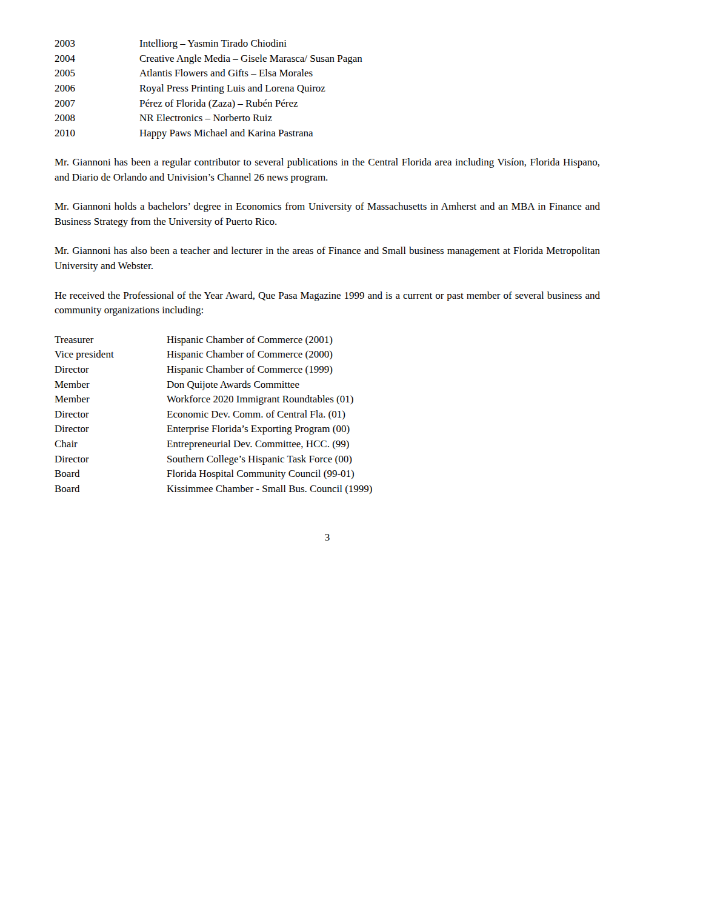| 2003 | Intelliorg – Yasmin Tirado Chiodini |
| 2004 | Creative Angle Media – Gisele Marasca/ Susan Pagan |
| 2005 | Atlantis Flowers and Gifts – Elsa Morales |
| 2006 | Royal Press Printing Luis and Lorena Quiroz |
| 2007 | Pérez of Florida (Zaza) – Rubén Pérez |
| 2008 | NR Electronics – Norberto Ruiz |
| 2010 | Happy Paws Michael and Karina Pastrana |
Mr. Giannoni has been a regular contributor to several publications in the Central Florida area including Visíon, Florida Hispano, and Diario de Orlando and Univision’s Channel 26 news program.
Mr. Giannoni holds a bachelors’ degree in Economics from University of Massachusetts in Amherst and an MBA in Finance and Business Strategy from the University of Puerto Rico.
Mr. Giannoni has also been a teacher and lecturer in the areas of Finance and Small business management at Florida Metropolitan University and Webster.
He received the Professional of the Year Award, Que Pasa Magazine 1999 and is a current or past member of several business and community organizations including:
| Treasurer | Hispanic Chamber of Commerce (2001) |
| Vice president | Hispanic Chamber of Commerce (2000) |
| Director | Hispanic Chamber of Commerce (1999) |
| Member | Don Quijote Awards Committee |
| Member | Workforce 2020 Immigrant Roundtables (01) |
| Director | Economic Dev. Comm. of Central Fla. (01) |
| Director | Enterprise Florida’s Exporting Program (00) |
| Chair | Entrepreneurial Dev. Committee, HCC. (99) |
| Director | Southern College’s Hispanic Task Force (00) |
| Board | Florida Hospital Community Council (99-01) |
| Board | Kissimmee Chamber - Small Bus. Council (1999) |
3